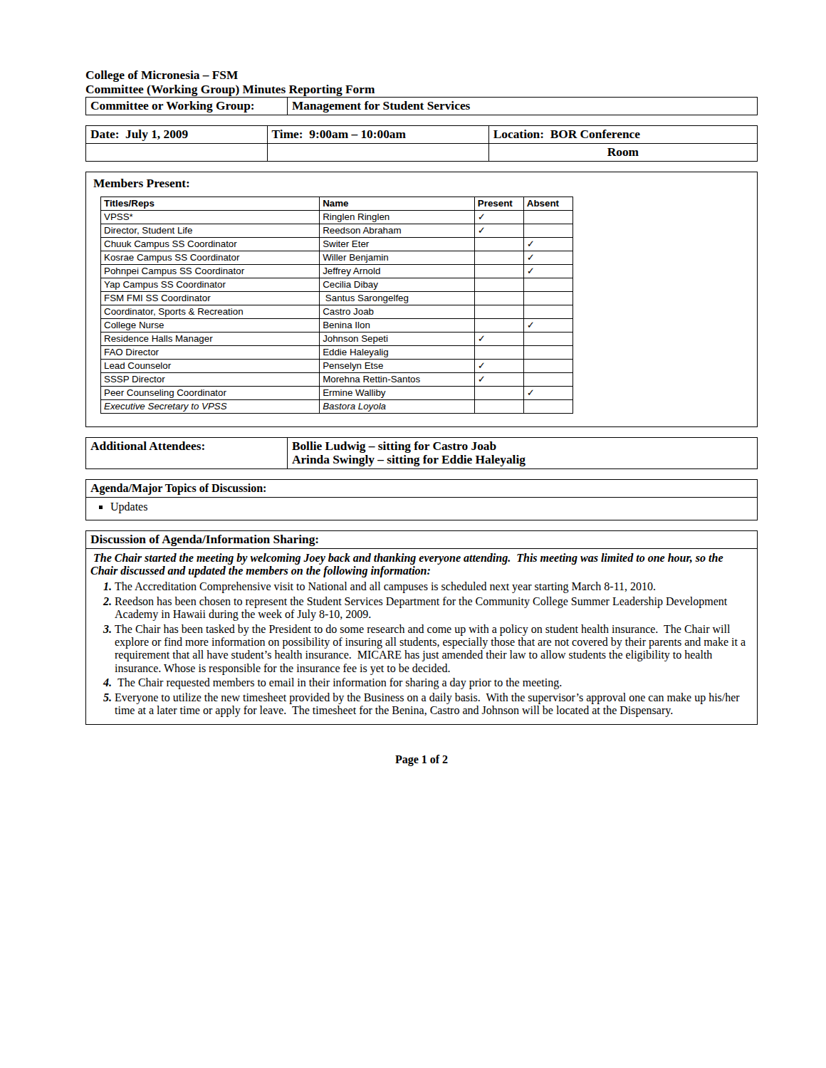College of Micronesia – FSM
Committee (Working Group) Minutes Reporting Form
| Committee or Working Group: | Management for Student Services |
| Date: July 1, 2009 | Time: 9:00am – 10:00am | Location: BOR Conference |
| | | Room |
Members Present:
| Titles/Reps | Name | Present | Absent |
| --- | --- | --- | --- |
| VPSS* | Ringlen Ringlen | ✓ | |
| Director, Student Life | Reedson Abraham | ✓ | |
| Chuuk Campus SS Coordinator | Switer Eter | | ✓ |
| Kosrae Campus SS Coordinator | Willer Benjamin | | ✓ |
| Pohnpei Campus SS Coordinator | Jeffrey Arnold | | ✓ |
| Yap Campus SS Coordinator | Cecilia Dibay | | |
| FSM FMI SS Coordinator | Santus Sarongelfeg | | |
| Coordinator, Sports & Recreation | Castro Joab | | |
| College Nurse | Benina Ilon | | ✓ |
| Residence Halls Manager | Johnson Sepeti | ✓ | |
| FAO Director | Eddie Haleyalig | | |
| Lead Counselor | Penselyn Etse | ✓ | |
| SSSP Director | Morehna Rettin-Santos | ✓ | |
| Peer Counseling Coordinator | Ermine Walliby | | ✓ |
| Executive Secretary to VPSS | Bastora Loyola | | |
| Additional Attendees: | Bollie Ludwig – sitting for Castro Joab Arinda Swingly – sitting for Eddie Haleyalig |
Agenda/Major Topics of Discussion:
Updates
Discussion of Agenda/Information Sharing:
The Chair started the meeting by welcoming Joey back and thanking everyone attending. This meeting was limited to one hour, so the Chair discussed and updated the members on the following information:
The Accreditation Comprehensive visit to National and all campuses is scheduled next year starting March 8-11, 2010.
Reedson has been chosen to represent the Student Services Department for the Community College Summer Leadership Development Academy in Hawaii during the week of July 8-10, 2009.
The Chair has been tasked by the President to do some research and come up with a policy on student health insurance. The Chair will explore or find more information on possibility of insuring all students, especially those that are not covered by their parents and make it a requirement that all have student’s health insurance. MICARE has just amended their law to allow students the eligibility to health insurance. Whose is responsible for the insurance fee is yet to be decided.
The Chair requested members to email in their information for sharing a day prior to the meeting.
Everyone to utilize the new timesheet provided by the Business on a daily basis. With the supervisor’s approval one can make up his/her time at a later time or apply for leave. The timesheet for the Benina, Castro and Johnson will be located at the Dispensary.
Page 1 of 2